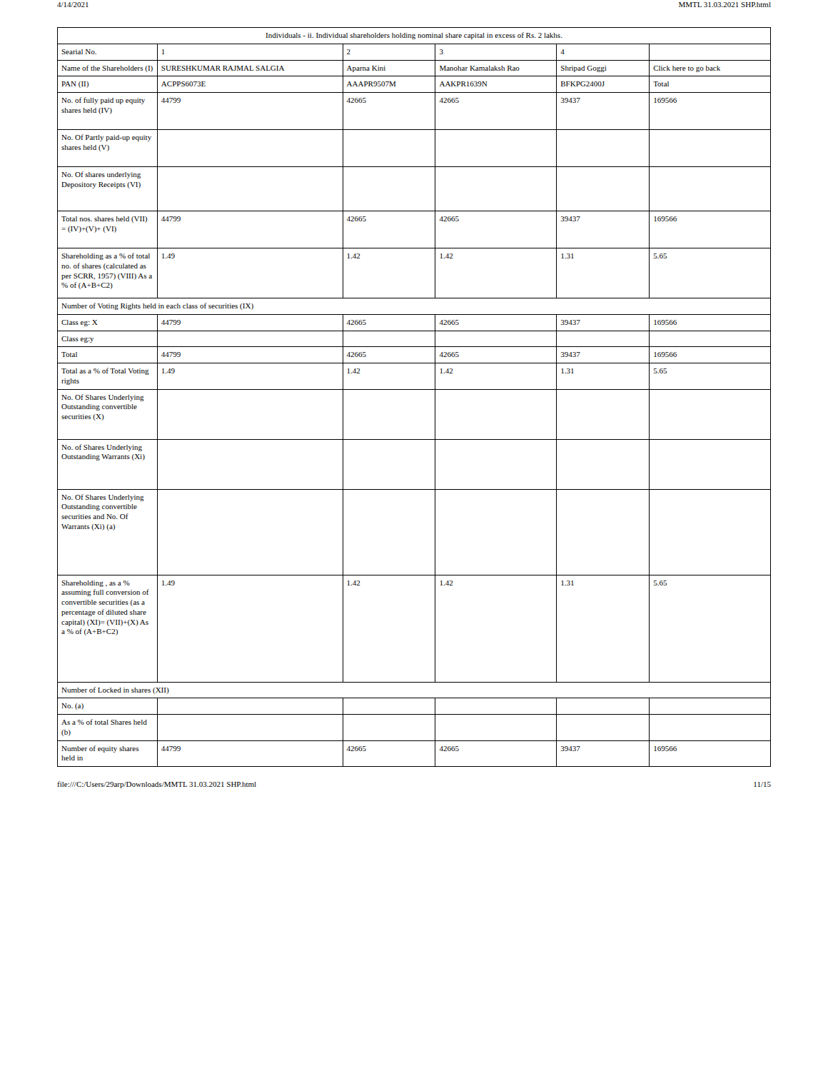4/14/2021
MMTL 31.03.2021 SHP.html
| Individuals - ii. Individual shareholders holding nominal share capital in excess of Rs. 2 lakhs. |
| Searial No. | 1 | 2 | 3 | 4 | |
| Name of the Shareholders (I) | SURESHKUMAR RAJMAL SALGIA | Aparna Kini | Manohar Kamalaksh Rao | Shripad Goggi | Click here to go back |
| PAN (II) | ACPPS6073E | AAAPR9507M | AAKPR1639N | BFKPG2400J | Total |
| No. of fully paid up equity shares held (IV) | 44799 | 42665 | 42665 | 39437 | 169566 |
| No. Of Partly paid-up equity shares held (V) | | | | | |
| No. Of shares underlying Depository Receipts (VI) | | | | | |
| Total nos. shares held (VII) = (IV)+(V)+ (VI) | 44799 | 42665 | 42665 | 39437 | 169566 |
| Shareholding as a % of total no. of shares (calculated as per SCRR, 1957) (VIII) As a % of (A+B+C2) | 1.49 | 1.42 | 1.42 | 1.31 | 5.65 |
| Number of Voting Rights held in each class of securities (IX) |
| Class eg: X | 44799 | 42665 | 42665 | 39437 | 169566 |
| Class eg:y | | | | | |
| Total | 44799 | 42665 | 42665 | 39437 | 169566 |
| Total as a % of Total Voting rights | 1.49 | 1.42 | 1.42 | 1.31 | 5.65 |
| No. Of Shares Underlying Outstanding convertible securities (X) | | | | | |
| No. of Shares Underlying Outstanding Warrants (Xi) | | | | | |
| No. Of Shares Underlying Outstanding convertible securities and No. Of Warrants (Xi) (a) | | | | | |
| Shareholding , as a % assuming full conversion of convertible securities (as a percentage of diluted share capital) (XI)= (VII)+(X) As a % of (A+B+C2) | 1.49 | 1.42 | 1.42 | 1.31 | 5.65 |
| Number of Locked in shares (XII) |
| No. (a) | | | | | |
| As a % of total Shares held (b) | | | | | |
| Number of equity shares held in | 44799 | 42665 | 42665 | 39437 | 169566 |
file:///C:/Users/29arp/Downloads/MMTL 31.03.2021 SHP.html
11/15